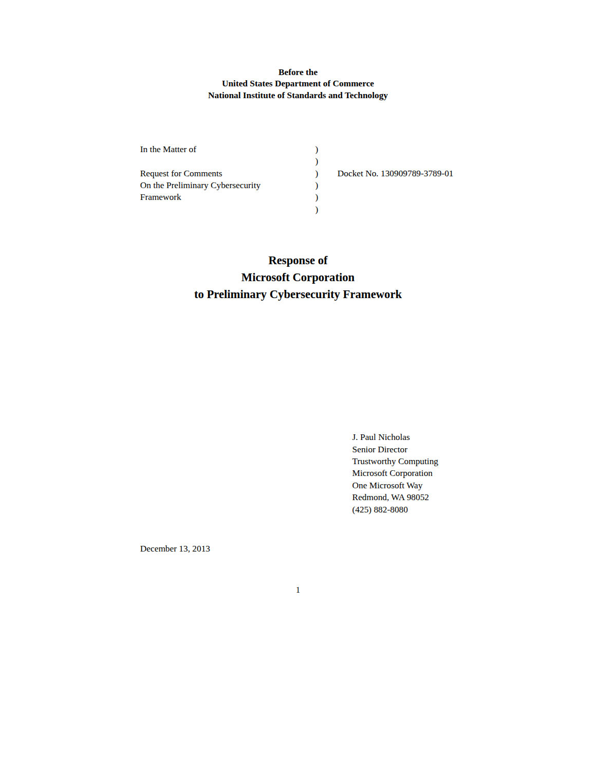Before the
United States Department of Commerce
National Institute of Standards and Technology
| In the Matter of | ) | |
| | ) | |
| Request for Comments | ) | Docket No. 130909789-3789-01 |
| On the Preliminary Cybersecurity | ) | |
| Framework | ) | |
| | ) | |
Response of
Microsoft Corporation
to Preliminary Cybersecurity Framework
J. Paul Nicholas
Senior Director
Trustworthy Computing
Microsoft Corporation
One Microsoft Way
Redmond, WA 98052
(425) 882-8080
December 13, 2013
1